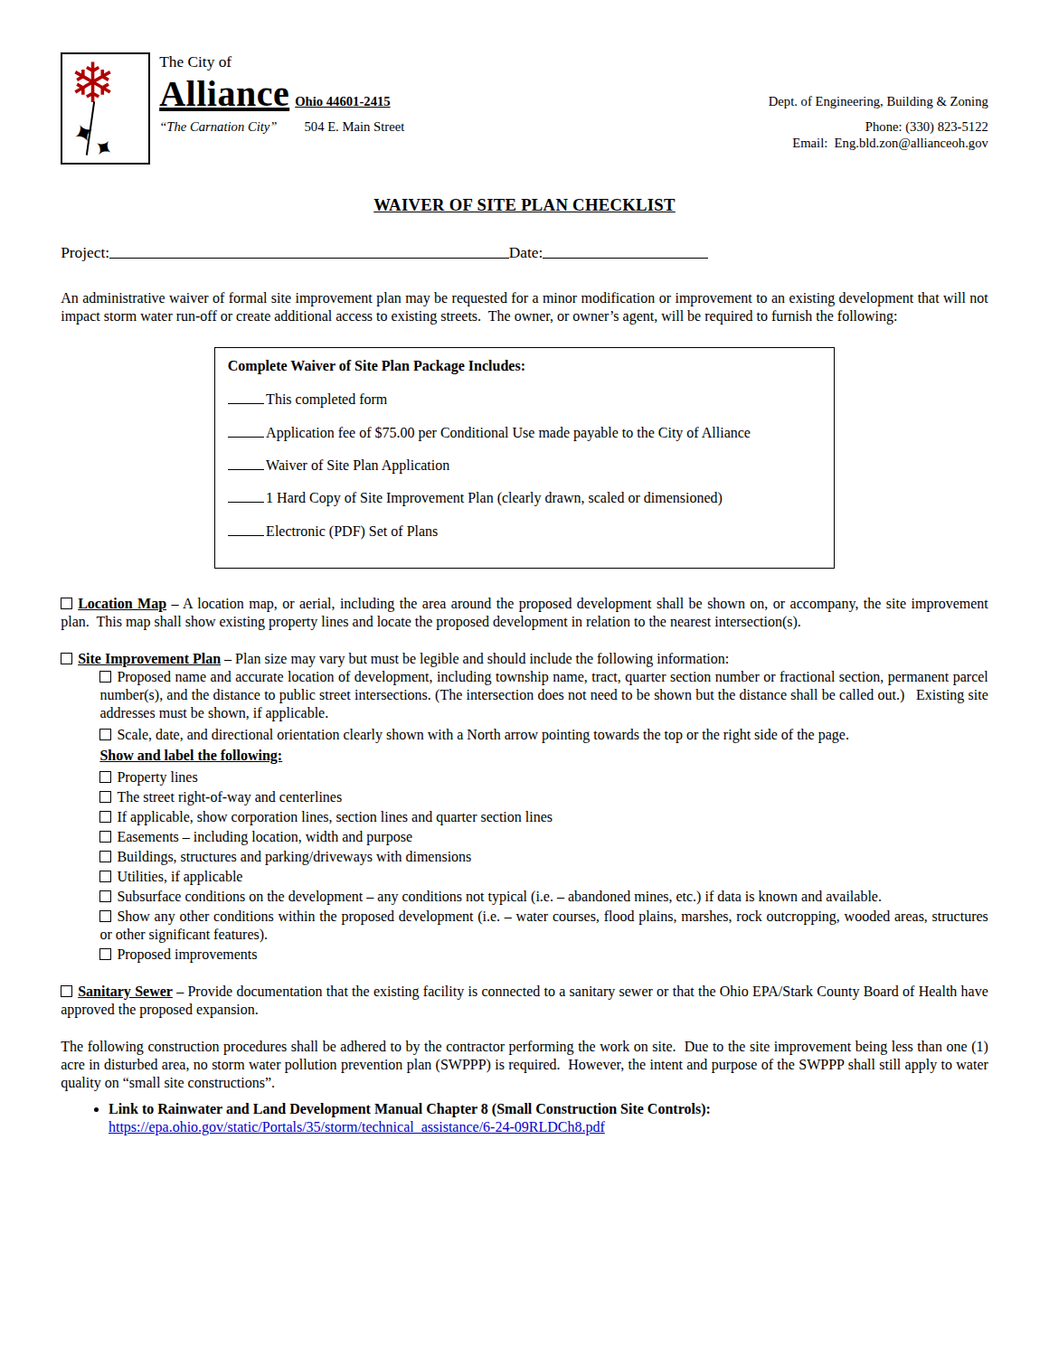❄ ✦ ✦
The City of
Alliance Ohio 44601-2415 Dept. of Engineering, Building & Zoning
“The Carnation City” 504 E. Main Street Phone: (330) 823-5122
Email: Eng.bld.zon@allianceoh.gov
WAIVER OF SITE PLAN CHECKLIST
Project: Date:
An administrative waiver of formal site improvement plan may be requested for a minor modification or improvement to an existing development that will not impact storm water run-off or create additional access to existing streets. The owner, or owner’s agent, will be required to furnish the following:
Complete Waiver of Site Plan Package Includes:
This completed form
Application fee of $75.00 per Conditional Use made payable to the City of Alliance
Waiver of Site Plan Application
1 Hard Copy of Site Improvement Plan (clearly drawn, scaled or dimensioned)
Electronic (PDF) Set of Plans
Location Map – A location map, or aerial, including the area around the proposed development shall be shown on, or accompany, the site improvement plan. This map shall show existing property lines and locate the proposed development in relation to the nearest intersection(s).
Site Improvement Plan – Plan size may vary but must be legible and should include the following information:
Proposed name and accurate location of development, including township name, tract, quarter section number or fractional section, permanent parcel number(s), and the distance to public street intersections. (The intersection does not need to be shown but the distance shall be called out.) Existing site addresses must be shown, if applicable.
Scale, date, and directional orientation clearly shown with a North arrow pointing towards the top or the right side of the page.
Show and label the following:
Property lines
The street right-of-way and centerlines
If applicable, show corporation lines, section lines and quarter section lines
Easements – including location, width and purpose
Buildings, structures and parking/driveways with dimensions
Utilities, if applicable
Subsurface conditions on the development – any conditions not typical (i.e. – abandoned mines, etc.) if data is known and available.
Show any other conditions within the proposed development (i.e. – water courses, flood plains, marshes, rock outcropping, wooded areas, structures or other significant features).
Proposed improvements
Sanitary Sewer – Provide documentation that the existing facility is connected to a sanitary sewer or that the Ohio EPA/Stark County Board of Health have approved the proposed expansion.
The following construction procedures shall be adhered to by the contractor performing the work on site. Due to the site improvement being less than one (1) acre in disturbed area, no storm water pollution prevention plan (SWPPP) is required. However, the intent and purpose of the SWPPP shall still apply to water quality on “small site constructions”.
Link to Rainwater and Land Development Manual Chapter 8 (Small Construction Site Controls):
https://epa.ohio.gov/static/Portals/35/storm/technical_assistance/6-24-09RLDCh8.pdf